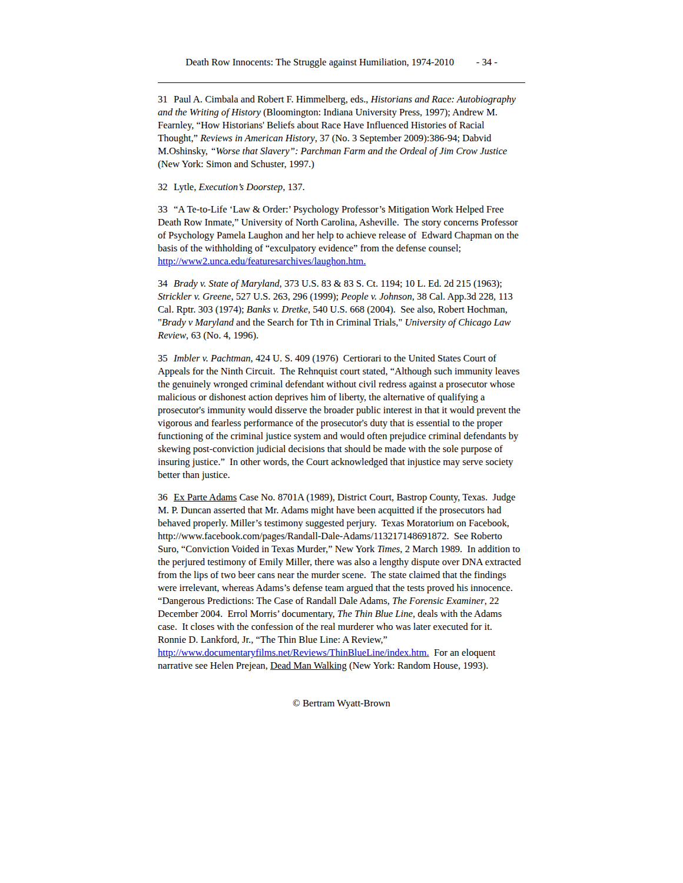Death Row Innocents: The Struggle against Humiliation, 1974-2010 - 34 -
31 Paul A. Cimbala and Robert F. Himmelberg, eds., Historians and Race: Autobiography and the Writing of History (Bloomington: Indiana University Press, 1997); Andrew M. Fearnley, “How Historians' Beliefs about Race Have Influenced Histories of Racial Thought,” Reviews in American History, 37 (No. 3 September 2009):386-94; Dabvid M.Oshinsky, “Worse that Slavery”: Parchman Farm and the Ordeal of Jim Crow Justice (New York: Simon and Schuster, 1997.)
32 Lytle, Execution’s Doorstep, 137.
33 “A Te-to-Life ‘Law & Order:’ Psychology Professor’s Mitigation Work Helped Free Death Row Inmate,” University of North Carolina, Asheville. The story concerns Professor of Psychology Pamela Laughon and her help to achieve release of Edward Chapman on the basis of the withholding of “exculpatory evidence” from the defense counsel; http://www2.unca.edu/featuresarchives/laughon.htm.
34 Brady v. State of Maryland, 373 U.S. 83 & 83 S. Ct. 1194; 10 L. Ed. 2d 215 (1963); Strickler v. Greene, 527 U.S. 263, 296 (1999); People v. Johnson, 38 Cal. App.3d 228, 113 Cal. Rptr. 303 (1974); Banks v. Dretke, 540 U.S. 668 (2004). See also, Robert Hochman, "Brady v Maryland and the Search for Tth in Criminal Trials," University of Chicago Law Review, 63 (No. 4, 1996).
35 Imbler v. Pachtman, 424 U. S. 409 (1976) Certiorari to the United States Court of Appeals for the Ninth Circuit. The Rehnquist court stated, “Although such immunity leaves the genuinely wronged criminal defendant without civil redress against a prosecutor whose malicious or dishonest action deprives him of liberty, the alternative of qualifying a prosecutor's immunity would disserve the broader public interest in that it would prevent the vigorous and fearless performance of the prosecutor's duty that is essential to the proper functioning of the criminal justice system and would often prejudice criminal defendants by skewing post-conviction judicial decisions that should be made with the sole purpose of insuring justice.” In other words, the Court acknowledged that injustice may serve society better than justice.
36 Ex Parte Adams Case No. 8701A (1989), District Court, Bastrop County, Texas. Judge M. P. Duncan asserted that Mr. Adams might have been acquitted if the prosecutors had behaved properly. Miller’s testimony suggested perjury. Texas Moratorium on Facebook, http://www.facebook.com/pages/Randall-Dale-Adams/113217148691872. See Roberto Suro, “Conviction Voided in Texas Murder,” New York Times, 2 March 1989. In addition to the perjured testimony of Emily Miller, there was also a lengthy dispute over DNA extracted from the lips of two beer cans near the murder scene. The state claimed that the findings were irrelevant, whereas Adams’s defense team argued that the tests proved his innocence. “Dangerous Predictions: The Case of Randall Dale Adams, The Forensic Examiner, 22 December 2004. Errol Morris’ documentary, The Thin Blue Line, deals with the Adams case. It closes with the confession of the real murderer who was later executed for it. Ronnie D. Lankford, Jr., “The Thin Blue Line: A Review,” http://www.documentaryfilms.net/Reviews/ThinBlueLine/index.htm. For an eloquent narrative see Helen Prejean, Dead Man Walking (New York: Random House, 1993).
© Bertram Wyatt-Brown